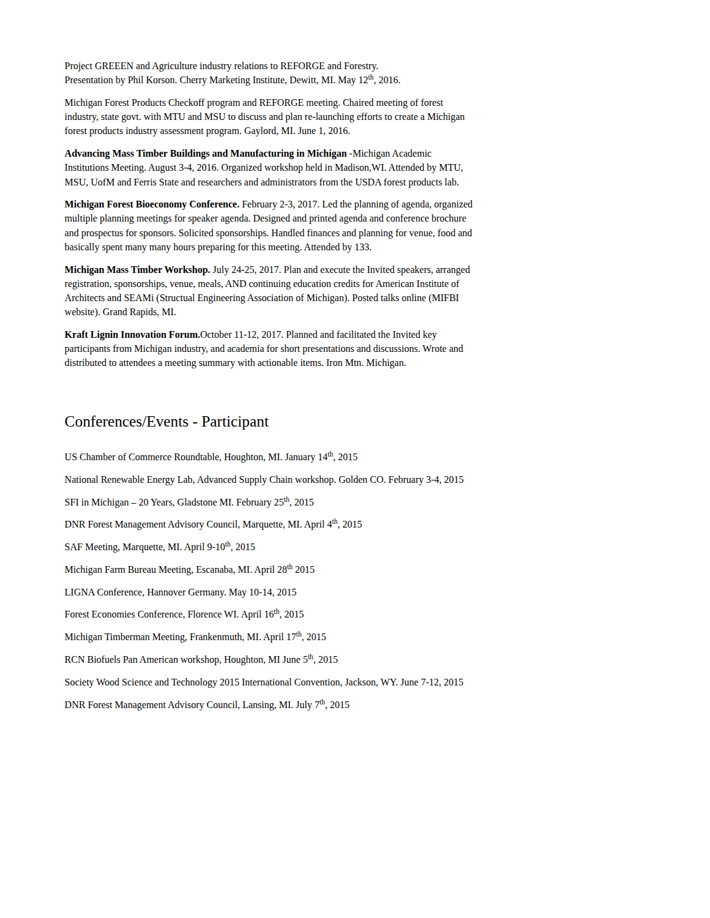Project GREEEN and Agriculture industry relations to REFORGE and Forestry.
Presentation by Phil Korson. Cherry Marketing Institute, Dewitt, MI. May 12th, 2016.
Michigan Forest Products Checkoff program and REFORGE meeting. Chaired meeting of forest industry, state govt. with MTU and MSU to discuss and plan re-launching efforts to create a Michigan forest products industry assessment program. Gaylord, MI. June 1, 2016.
Advancing Mass Timber Buildings and Manufacturing in Michigan -Michigan Academic Institutions Meeting. August 3-4, 2016. Organized workshop held in Madison,WI. Attended by MTU, MSU, UofM and Ferris State and researchers and administrators from the USDA forest products lab.
Michigan Forest Bioeconomy Conference. February 2-3, 2017. Led the planning of agenda, organized multiple planning meetings for speaker agenda. Designed and printed agenda and conference brochure and prospectus for sponsors. Solicited sponsorships. Handled finances and planning for venue, food and basically spent many many hours preparing for this meeting. Attended by 133.
Michigan Mass Timber Workshop. July 24-25, 2017. Plan and execute the Invited speakers, arranged registration, sponsorships, venue, meals, AND continuing education credits for American Institute of Architects and SEAMi (Structual Engineering Association of Michigan). Posted talks online (MIFBI website). Grand Rapids, MI.
Kraft Lignin Innovation Forum. October 11-12, 2017. Planned and facilitated the Invited key participants from Michigan industry, and academia for short presentations and discussions. Wrote and distributed to attendees a meeting summary with actionable items. Iron Mtn. Michigan.
Conferences/Events - Participant
US Chamber of Commerce Roundtable, Houghton, MI. January 14th, 2015
National Renewable Energy Lab, Advanced Supply Chain workshop. Golden CO. February 3-4, 2015
SFI in Michigan – 20 Years, Gladstone MI. February 25th, 2015
DNR Forest Management Advisory Council, Marquette, MI. April 4th, 2015
SAF Meeting, Marquette, MI. April 9-10th, 2015
Michigan Farm Bureau Meeting, Escanaba, MI. April 28th 2015
LIGNA Conference, Hannover Germany. May 10-14, 2015
Forest Economies Conference, Florence WI. April 16th, 2015
Michigan Timberman Meeting, Frankenmuth, MI. April 17th, 2015
RCN Biofuels Pan American workshop, Houghton, MI June 5th, 2015
Society Wood Science and Technology 2015 International Convention, Jackson, WY. June 7-12, 2015
DNR Forest Management Advisory Council, Lansing, MI. July 7th, 2015